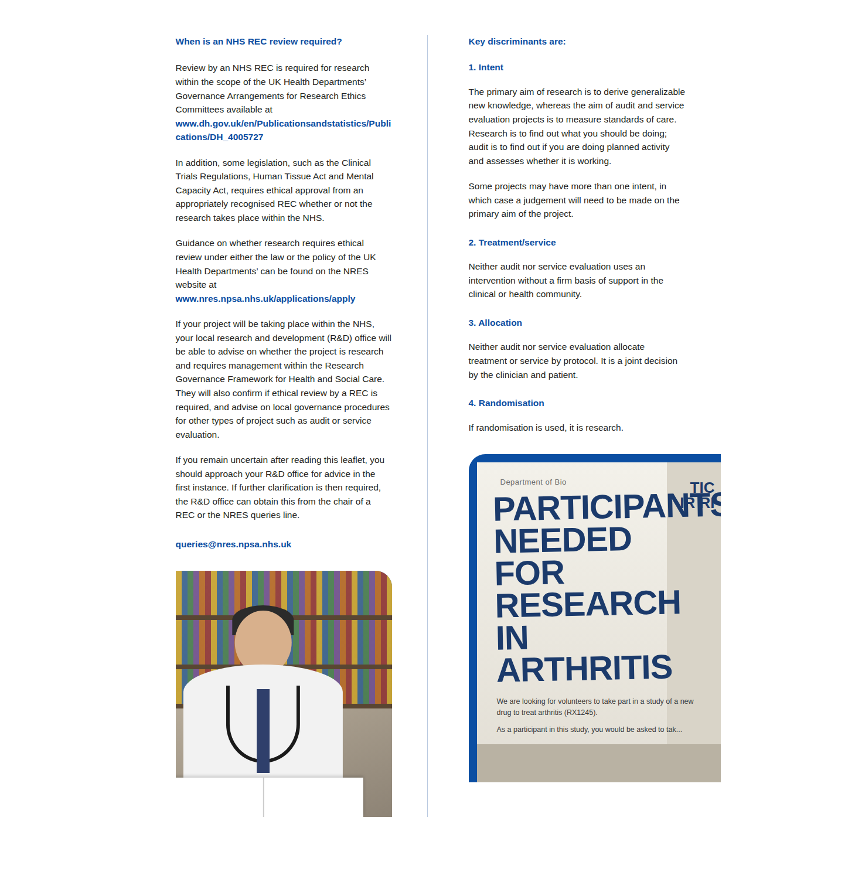When is an NHS REC review required?
Review by an NHS REC is required for research within the scope of the UK Health Departments’ Governance Arrangements for Research Ethics Committees available at www.dh.gov.uk/en/Publicationsandstatistics/Publications/DH_4005727
In addition, some legislation, such as the Clinical Trials Regulations, Human Tissue Act and Mental Capacity Act, requires ethical approval from an appropriately recognised REC whether or not the research takes place within the NHS.
Guidance on whether research requires ethical review under either the law or the policy of the UK Health Departments’ can be found on the NRES website at www.nres.npsa.nhs.uk/applications/apply
If your project will be taking place within the NHS, your local research and development (R&D) office will be able to advise on whether the project is research and requires management within the Research Governance Framework for Health and Social Care. They will also confirm if ethical review by a REC is required, and advise on local governance procedures for other types of project such as audit or service evaluation.
If you remain uncertain after reading this leaflet, you should approach your R&D office for advice in the first instance. If further clarification is then required, the R&D office can obtain this from the chair of a REC or the NRES queries line.
queries@nres.npsa.nhs.uk
Key discriminants are:
1. Intent
The primary aim of research is to derive generalizable new knowledge, whereas the aim of audit and service evaluation projects is to measure standards of care. Research is to find out what you should be doing; audit is to find out if you are doing planned activity and assesses whether it is working.
Some projects may have more than one intent, in which case a judgement will need to be made on the primary aim of the project.
2. Treatment/service
Neither audit nor service evaluation uses an intervention without a firm basis of support in the clinical or health community.
3. Allocation
Neither audit nor service evaluation allocate treatment or service by protocol. It is a joint decision by the clinician and patient.
4. Randomisation
If randomisation is used, it is research.
TIC
IR RI
Department of Bio
PARTICIPANTS NEEDED FOR RESEARCH IN ARTHRITIS
We are looking for volunteers to take part in a study of a new drug to treat arthritis (RX1245).
As a participant in this study, you would be asked to tak...